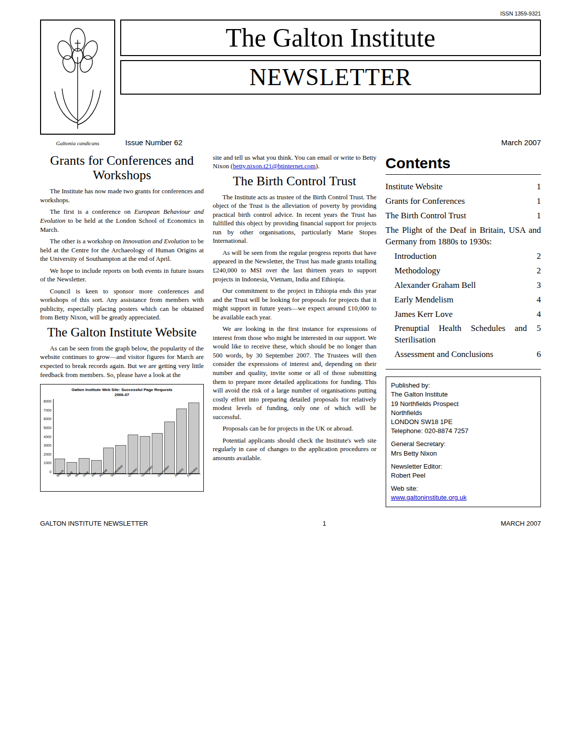ISSN 1359-9321
The Galton Institute
NEWSLETTER
Galtonia candicans
Issue Number 62
March 2007
Grants for Conferences and Workshops
The Institute has now made two grants for conferences and workshops.
The first is a conference on European Behaviour and Evolution to be held at the London School of Economics in March.
The other is a workshop on Innovation and Evolution to be held at the Centre for the Archaeology of Human Origins at the University of Southampton at the end of April.
We hope to include reports on both events in future issues of the Newsletter.
Council is keen to sponsor more conferences and workshops of this sort. Any assistance from members with publicity, especially placing posters which can be obtained from Betty Nixon, will be greatly appreciated.
The Galton Institute Website
As can be seen from the graph below, the popularity of the website continues to grow—and visitor figures for March are expected to break records again. But we are getting very little feedback from members. So, please have a look at the
Galton Institute Web Site: Successful Page Requests
2006-07
8000 7000 6000 5000 4000 3000 2000 1000 0
March April May June July August September October November December January February
site and tell us what you think. You can email or write to Betty Nixon (betty.nixon.t21@btinternet.com).
The Birth Control Trust
The Institute acts as trustee of the Birth Control Trust. The object of the Trust is the alleviation of poverty by providing practical birth control advice. In recent years the Trust has fulfilled this object by providing financial support for projects run by other organisations, particularly Marie Stopes International.
As will be seen from the regular progress reports that have appeared in the Newsletter, the Trust has made grants totalling £240,000 to MSI over the last thirteen years to support projects in Indonesia, Vietnam, India and Ethiopia.
Our commitment to the project in Ethiopia ends this year and the Trust will be looking for proposals for projects that it might support in future years—we expect around £10,000 to be available each year.
We are looking in the first instance for expressions of interest from those who might be interested in our support. We would like to receive these, which should be no longer than 500 words, by 30 September 2007. The Trustees will then consider the expressions of interest and, depending on their number and quality, invite some or all of those submitting them to prepare more detailed applications for funding. This will avoid the risk of a large number of organisations putting costly effort into preparing detailed proposals for relatively modest levels of funding, only one of which will be successful.
Proposals can be for projects in the UK or abroad.
Potential applicants should check the Institute's web site regularly in case of changes to the application procedures or amounts available.
Contents
| Institute Website | 1 |
| Grants for Conferences | 1 |
| The Birth Control Trust | 1 |
| The Plight of the Deaf in Britain, USA and Germany from 1880s to 1930s: |
| Introduction | 2 |
| Methodology | 2 |
| Alexander Graham Bell | 3 |
| Early Mendelism | 4 |
| James Kerr Love | 4 |
| Prenuptial Health Schedules and Sterilisation | 5 |
| Assessment and Conclusions | 6 |
Published by:
The Galton Institute
19 Northfields Prospect
Northfields
LONDON SW18 1PE
Telephone: 020-8874 7257
General Secretary:
Mrs Betty Nixon
Newsletter Editor:
Robert Peel
Web site:
www.galtoninstitute.org.uk
GALTON INSTITUTE NEWSLETTER 1 MARCH 2007